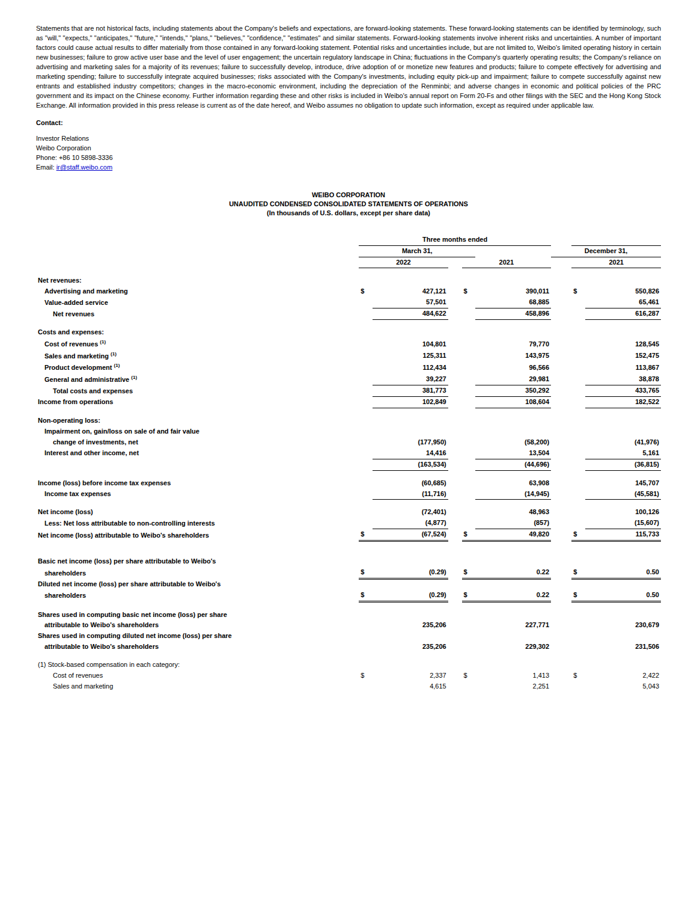Statements that are not historical facts, including statements about the Company's beliefs and expectations, are forward-looking statements. These forward-looking statements can be identified by terminology, such as "will," "expects," "anticipates," "future," "intends," "plans," "believes," "confidence," "estimates" and similar statements. Forward-looking statements involve inherent risks and uncertainties. A number of important factors could cause actual results to differ materially from those contained in any forward-looking statement. Potential risks and uncertainties include, but are not limited to, Weibo's limited operating history in certain new businesses; failure to grow active user base and the level of user engagement; the uncertain regulatory landscape in China; fluctuations in the Company's quarterly operating results; the Company's reliance on advertising and marketing sales for a majority of its revenues; failure to successfully develop, introduce, drive adoption of or monetize new features and products; failure to compete effectively for advertising and marketing spending; failure to successfully integrate acquired businesses; risks associated with the Company's investments, including equity pick-up and impairment; failure to compete successfully against new entrants and established industry competitors; changes in the macro-economic environment, including the depreciation of the Renminbi; and adverse changes in economic and political policies of the PRC government and its impact on the Chinese economy. Further information regarding these and other risks is included in Weibo's annual report on Form 20-Fs and other filings with the SEC and the Hong Kong Stock Exchange. All information provided in this press release is current as of the date hereof, and Weibo assumes no obligation to update such information, except as required under applicable law.
Contact:
Investor Relations
Weibo Corporation
Phone: +86 10 5898-3336
Email: ir@staff.weibo.com
WEIBO CORPORATION
UNAUDITED CONDENSED CONSOLIDATED STATEMENTS OF OPERATIONS
(In thousands of U.S. dollars, except per share data)
| | | Three months ended | | |
| | | March 31, | | December 31, |
| | | 2022 | | 2021 | | 2021 |
| Net revenues: | |
| Advertising and marketing | | $ | 427,121 | | $ | 390,011 | | $ | 550,826 |
| Value-added service | | | 57,501 | | | 68,885 | | | 65,461 |
| Net revenues | | | 484,622 | | | 458,896 | | | 616,287 |
| Costs and expenses: | |
| Cost of revenues (1) | | | 104,801 | | | 79,770 | | | 128,545 |
| Sales and marketing (1) | | | 125,311 | | | 143,975 | | | 152,475 |
| Product development (1) | | | 112,434 | | | 96,566 | | | 113,867 |
| General and administrative (1) | | | 39,227 | | | 29,981 | | | 38,878 |
| Total costs and expenses | | | 381,773 | | | 350,292 | | | 433,765 |
| Income from operations | | | 102,849 | | | 108,604 | | | 182,522 |
| Non-operating loss: | |
| Impairment on, gain/loss on sale of and fair value | |
| change of investments, net | | | (177,950) | | | (58,200) | | | (41,976) |
| Interest and other income, net | | | 14,416 | | | 13,504 | | | 5,161 |
| | | | (163,534) | | | (44,696) | | | (36,815) |
| Income (loss) before income tax expenses | | | (60,685) | | | 63,908 | | | 145,707 |
| Income tax expenses | | | (11,716) | | | (14,945) | | | (45,581) |
| Net income (loss) | | | (72,401) | | | 48,963 | | | 100,126 |
| Less: Net loss attributable to non-controlling interests | | | (4,877) | | | (857) | | | (15,607) |
| Net income (loss) attributable to Weibo's shareholders | | $ | (67,524) | | $ | 49,820 | | $ | 115,733 |
| Basic net income (loss) per share attributable to Weibo's | |
| shareholders | | $ | (0.29) | | $ | 0.22 | | $ | 0.50 |
| Diluted net income (loss) per share attributable to Weibo's | |
| shareholders | | $ | (0.29) | | $ | 0.22 | | $ | 0.50 |
| Shares used in computing basic net income (loss) per share | |
| attributable to Weibo's shareholders | | | 235,206 | | | 227,771 | | | 230,679 |
| Shares used in computing diluted net income (loss) per share | |
| attributable to Weibo's shareholders | | | 235,206 | | | 229,302 | | | 231,506 |
| (1) Stock-based compensation in each category: | |
| Cost of revenues | | $ | 2,337 | | $ | 1,413 | | $ | 2,422 |
| Sales and marketing | | | 4,615 | | | 2,251 | | | 5,043 |